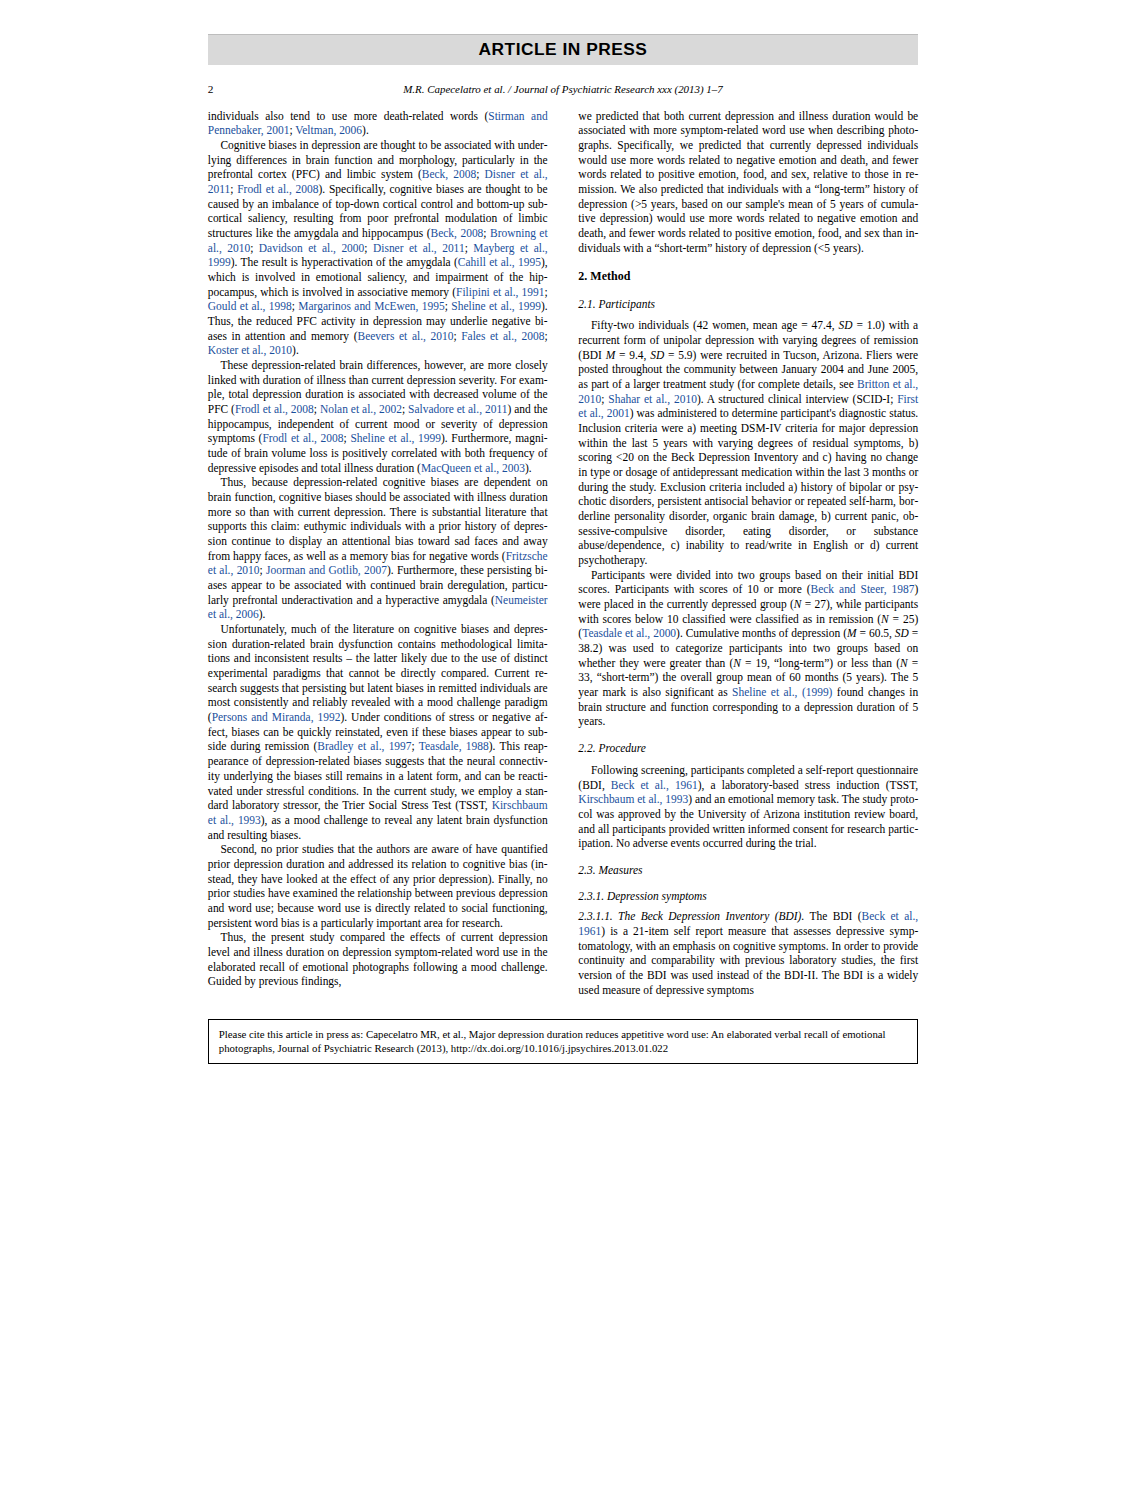ARTICLE IN PRESS
2
M.R. Capecelatro et al. / Journal of Psychiatric Research xxx (2013) 1–7
individuals also tend to use more death-related words (Stirman and Pennebaker, 2001; Veltman, 2006).
Cognitive biases in depression are thought to be associated with underlying differences in brain function and morphology, particularly in the prefrontal cortex (PFC) and limbic system (Beck, 2008; Disner et al., 2011; Frodl et al., 2008). Specifically, cognitive biases are thought to be caused by an imbalance of top-down cortical control and bottom-up subcortical saliency, resulting from poor prefrontal modulation of limbic structures like the amygdala and hippocampus (Beck, 2008; Browning et al., 2010; Davidson et al., 2000; Disner et al., 2011; Mayberg et al., 1999). The result is hyperactivation of the amygdala (Cahill et al., 1995), which is involved in emotional saliency, and impairment of the hippocampus, which is involved in associative memory (Filipini et al., 1991; Gould et al., 1998; Margarinos and McEwen, 1995; Sheline et al., 1999). Thus, the reduced PFC activity in depression may underlie negative biases in attention and memory (Beevers et al., 2010; Fales et al., 2008; Koster et al., 2010).
These depression-related brain differences, however, are more closely linked with duration of illness than current depression severity. For example, total depression duration is associated with decreased volume of the PFC (Frodl et al., 2008; Nolan et al., 2002; Salvadore et al., 2011) and the hippocampus, independent of current mood or severity of depression symptoms (Frodl et al., 2008; Sheline et al., 1999). Furthermore, magnitude of brain volume loss is positively correlated with both frequency of depressive episodes and total illness duration (MacQueen et al., 2003).
Thus, because depression-related cognitive biases are dependent on brain function, cognitive biases should be associated with illness duration more so than with current depression. There is substantial literature that supports this claim: euthymic individuals with a prior history of depression continue to display an attentional bias toward sad faces and away from happy faces, as well as a memory bias for negative words (Fritzsche et al., 2010; Joorman and Gotlib, 2007). Furthermore, these persisting biases appear to be associated with continued brain deregulation, particularly prefrontal underactivation and a hyperactive amygdala (Neumeister et al., 2006).
Unfortunately, much of the literature on cognitive biases and depression duration-related brain dysfunction contains methodological limitations and inconsistent results – the latter likely due to the use of distinct experimental paradigms that cannot be directly compared. Current research suggests that persisting but latent biases in remitted individuals are most consistently and reliably revealed with a mood challenge paradigm (Persons and Miranda, 1992). Under conditions of stress or negative affect, biases can be quickly reinstated, even if these biases appear to subside during remission (Bradley et al., 1997; Teasdale, 1988). This reappearance of depression-related biases suggests that the neural connectivity underlying the biases still remains in a latent form, and can be reactivated under stressful conditions. In the current study, we employ a standard laboratory stressor, the Trier Social Stress Test (TSST, Kirschbaum et al., 1993), as a mood challenge to reveal any latent brain dysfunction and resulting biases.
Second, no prior studies that the authors are aware of have quantified prior depression duration and addressed its relation to cognitive bias (instead, they have looked at the effect of any prior depression). Finally, no prior studies have examined the relationship between previous depression and word use; because word use is directly related to social functioning, persistent word bias is a particularly important area for research.
Thus, the present study compared the effects of current depression level and illness duration on depression symptom-related word use in the elaborated recall of emotional photographs following a mood challenge. Guided by previous findings,
we predicted that both current depression and illness duration would be associated with more symptom-related word use when describing photographs. Specifically, we predicted that currently depressed individuals would use more words related to negative emotion and death, and fewer words related to positive emotion, food, and sex, relative to those in remission. We also predicted that individuals with a “long-term” history of depression (>5 years, based on our sample's mean of 5 years of cumulative depression) would use more words related to negative emotion and death, and fewer words related to positive emotion, food, and sex than individuals with a “short-term” history of depression (<5 years).
2. Method
2.1. Participants
Fifty-two individuals (42 women, mean age = 47.4, SD = 1.0) with a recurrent form of unipolar depression with varying degrees of remission (BDI M = 9.4, SD = 5.9) were recruited in Tucson, Arizona. Fliers were posted throughout the community between January 2004 and June 2005, as part of a larger treatment study (for complete details, see Britton et al., 2010; Shahar et al., 2010). A structured clinical interview (SCID-I; First et al., 2001) was administered to determine participant's diagnostic status. Inclusion criteria were a) meeting DSM-IV criteria for major depression within the last 5 years with varying degrees of residual symptoms, b) scoring <20 on the Beck Depression Inventory and c) having no change in type or dosage of antidepressant medication within the last 3 months or during the study. Exclusion criteria included a) history of bipolar or psychotic disorders, persistent antisocial behavior or repeated self-harm, borderline personality disorder, organic brain damage, b) current panic, obsessive-compulsive disorder, eating disorder, or substance abuse/dependence, c) inability to read/write in English or d) current psychotherapy.
Participants were divided into two groups based on their initial BDI scores. Participants with scores of 10 or more (Beck and Steer, 1987) were placed in the currently depressed group (N = 27), while participants with scores below 10 classified were classified as in remission (N = 25) (Teasdale et al., 2000). Cumulative months of depression (M = 60.5, SD = 38.2) was used to categorize participants into two groups based on whether they were greater than (N = 19, “long-term”) or less than (N = 33, “short-term”) the overall group mean of 60 months (5 years). The 5 year mark is also significant as Sheline et al., (1999) found changes in brain structure and function corresponding to a depression duration of 5 years.
2.2. Procedure
Following screening, participants completed a self-report questionnaire (BDI, Beck et al., 1961), a laboratory-based stress induction (TSST, Kirschbaum et al., 1993) and an emotional memory task. The study protocol was approved by the University of Arizona institution review board, and all participants provided written informed consent for research participation. No adverse events occurred during the trial.
2.3. Measures
2.3.1. Depression symptoms
2.3.1.1. The Beck Depression Inventory (BDI). The BDI (Beck et al., 1961) is a 21-item self report measure that assesses depressive symptomatology, with an emphasis on cognitive symptoms. In order to provide continuity and comparability with previous laboratory studies, the first version of the BDI was used instead of the BDI-II. The BDI is a widely used measure of depressive symptoms
Please cite this article in press as: Capecelatro MR, et al., Major depression duration reduces appetitive word use: An elaborated verbal recall of emotional photographs, Journal of Psychiatric Research (2013), http://dx.doi.org/10.1016/j.jpsychires.2013.01.022